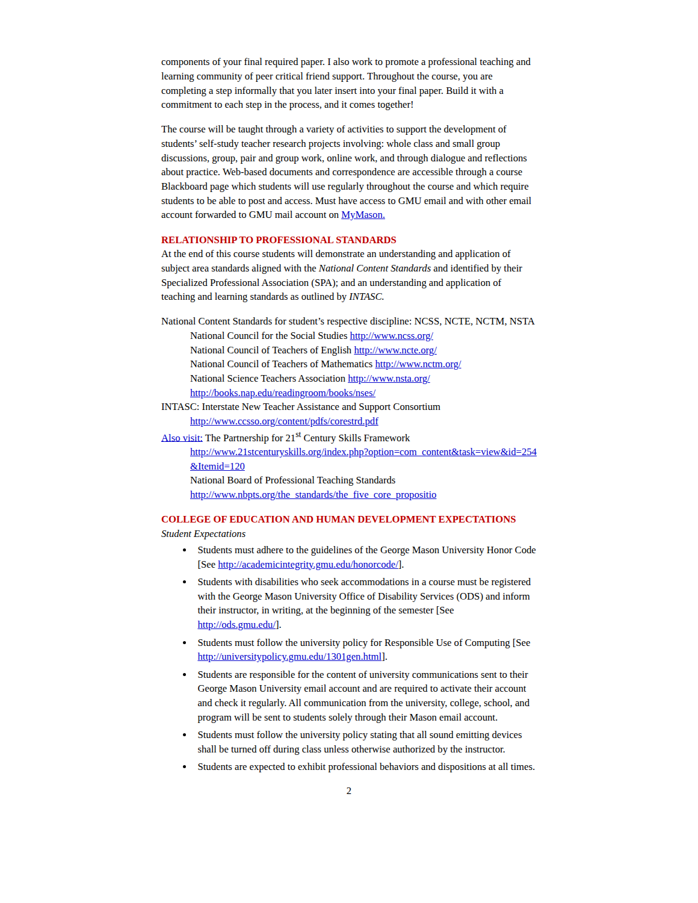components of your final required paper. I also work to promote a professional teaching and learning community of peer critical friend support. Throughout the course, you are completing a step informally that you later insert into your final paper. Build it with a commitment to each step in the process, and it comes together!
The course will be taught through a variety of activities to support the development of students’ self-study teacher research projects involving: whole class and small group discussions, group, pair and group work, online work, and through dialogue and reflections about practice. Web-based documents and correspondence are accessible through a course Blackboard page which students will use regularly throughout the course and which require students to be able to post and access. Must have access to GMU email and with other email account forwarded to GMU mail account on MyMason.
RELATIONSHIP TO PROFESSIONAL STANDARDS
At the end of this course students will demonstrate an understanding and application of subject area standards aligned with the National Content Standards and identified by their Specialized Professional Association (SPA); and an understanding and application of teaching and learning standards as outlined by INTASC.
National Content Standards for student’s respective discipline: NCSS, NCTE, NCTM, NSTA
National Council for the Social Studies http://www.ncss.org/
National Council of Teachers of English http://www.ncte.org/
National Council of Teachers of Mathematics http://www.nctm.org/
National Science Teachers Association http://www.nsta.org/
http://books.nap.edu/readingroom/books/nses/
INTASC: Interstate New Teacher Assistance and Support Consortium
http://www.ccsso.org/content/pdfs/corestrd.pdf
Also visit: The Partnership for 21st Century Skills Framework
http://www.21stcenturyskills.org/index.php?option=com_content&task=view&id=254&Itemid=120
National Board of Professional Teaching Standards
http://www.nbpts.org/the_standards/the_five_core_propositio
COLLEGE OF EDUCATION AND HUMAN DEVELOPMENT EXPECTATIONS
Student Expectations
Students must adhere to the guidelines of the George Mason University Honor Code [See http://academicintegrity.gmu.edu/honorcode/].
Students with disabilities who seek accommodations in a course must be registered with the George Mason University Office of Disability Services (ODS) and inform their instructor, in writing, at the beginning of the semester [See http://ods.gmu.edu/].
Students must follow the university policy for Responsible Use of Computing [See http://universitypolicy.gmu.edu/1301gen.html].
Students are responsible for the content of university communications sent to their George Mason University email account and are required to activate their account and check it regularly. All communication from the university, college, school, and program will be sent to students solely through their Mason email account.
Students must follow the university policy stating that all sound emitting devices shall be turned off during class unless otherwise authorized by the instructor.
Students are expected to exhibit professional behaviors and dispositions at all times.
2